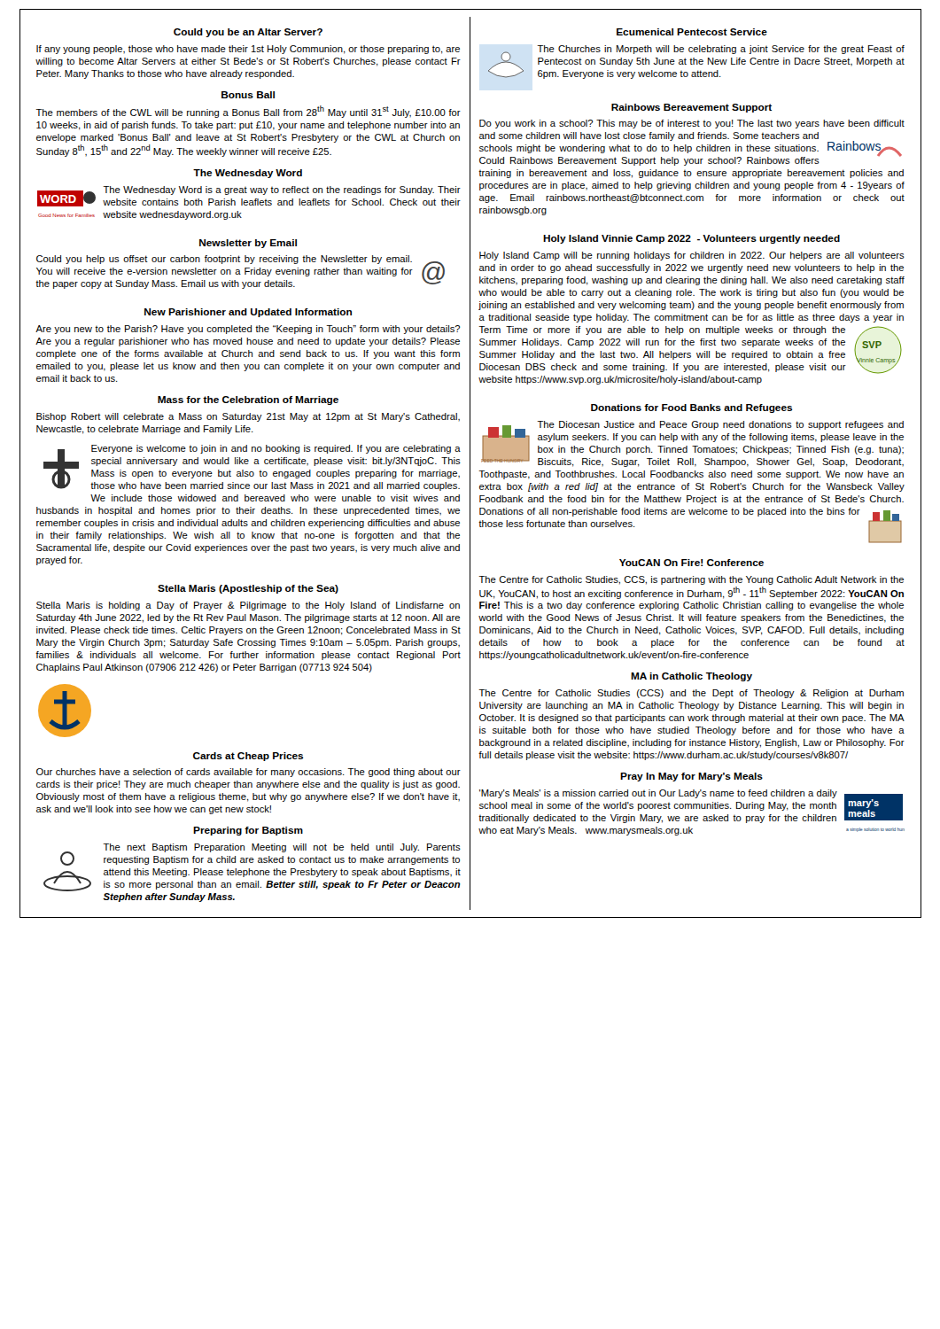Could you be an Altar Server?
If any young people, those who have made their 1st Holy Communion, or those preparing to, are willing to become Altar Servers at either St Bede's or St Robert's Churches, please contact Fr Peter. Many Thanks to those who have already responded.
Bonus Ball
The members of the CWL will be running a Bonus Ball from 28th May until 31st July, £10.00 for 10 weeks, in aid of parish funds. To take part: put £10, your name and telephone number into an envelope marked 'Bonus Ball' and leave at St Robert's Presbytery or the CWL at Church on Sunday 8th, 15th and 22nd May. The weekly winner will receive £25.
The Wednesday Word
The Wednesday Word is a great way to reflect on the readings for Sunday. Their website contains both Parish leaflets and leaflets for School. Check out their website wednesdayword.org.uk
Newsletter by Email
Could you help us offset our carbon footprint by receiving the Newsletter by email. You will receive the e-version newsletter on a Friday evening rather than waiting for the paper copy at Sunday Mass. Email us with your details.
New Parishioner and Updated Information
Are you new to the Parish? Have you completed the “Keeping in Touch” form with your details? Are you a regular parishioner who has moved house and need to update your details? Please complete one of the forms available at Church and send back to us. If you want this form emailed to you, please let us know and then you can complete it on your own computer and email it back to us.
Mass for the Celebration of Marriage
Bishop Robert will celebrate a Mass on Saturday 21st May at 12pm at St Mary's Cathedral, Newcastle, to celebrate Marriage and Family Life.
Everyone is welcome to join in and no booking is required. If you are celebrating a special anniversary and would like a certificate, please visit: bit.ly/3NTqjoC. This Mass is open to everyone but also to engaged couples preparing for marriage, those who have been married since our last Mass in 2021 and all married couples. We include those widowed and bereaved who were unable to visit wives and husbands in hospital and homes prior to their deaths. In these unprecedented times, we remember couples in crisis and individual adults and children experiencing difficulties and abuse in their family relationships. We wish all to know that no-one is forgotten and that the Sacramental life, despite our Covid experiences over the past two years, is very much alive and prayed for.
Stella Maris (Apostleship of the Sea)
Stella Maris is holding a Day of Prayer & Pilgrimage to the Holy Island of Lindisfarne on Saturday 4th June 2022, led by the Rt Rev Paul Mason. The pilgrimage starts at 12 noon. All are invited. Please check tide times. Celtic Prayers on the Green 12noon; Concelebrated Mass in St Mary the Virgin Church 3pm; Saturday Safe Crossing Times 9:10am – 5.05pm. Parish groups, families & individuals all welcome. For further information please contact Regional Port Chaplains Paul Atkinson (07906 212 426) or Peter Barrigan (07713 924 504)
Cards at Cheap Prices
Our churches have a selection of cards available for many occasions. The good thing about our cards is their price! They are much cheaper than anywhere else and the quality is just as good. Obviously most of them have a religious theme, but why go anywhere else? If we don't have it, ask and we'll look into see how we can get new stock!
Preparing for Baptism
The next Baptism Preparation Meeting will not be held until July. Parents requesting Baptism for a child are asked to contact us to make arrangements to attend this Meeting. Please telephone the Presbytery to speak about Baptisms, it is so more personal than an email. Better still, speak to Fr Peter or Deacon Stephen after Sunday Mass.
Ecumenical Pentecost Service
The Churches in Morpeth will be celebrating a joint Service for the great Feast of Pentecost on Sunday 5th June at the New Life Centre in Dacre Street, Morpeth at 6pm. Everyone is very welcome to attend.
Rainbows Bereavement Support
Do you work in a school? This may be of interest to you! The last two years have been difficult and some children will have lost close family and friends. Some teachers and schools might be wondering what to do to help children in these situations. Could Rainbows Bereavement Support help your school? Rainbows offers training in bereavement and loss, guidance to ensure appropriate bereavement policies and procedures are in place, aimed to help grieving children and young people from 4 - 19years of age. Email rainbows.northeast@btconnect.com for more information or check out rainbowsgb.org
Holy Island Vinnie Camp 2022 - Volunteers urgently needed
Holy Island Camp will be running holidays for children in 2022. Our helpers are all volunteers and in order to go ahead successfully in 2022 we urgently need new volunteers to help in the kitchens, preparing food, washing up and clearing the dining hall. We also need caretaking staff who would be able to carry out a cleaning role. The work is tiring but also fun (you would be joining an established and very welcoming team) and the young people benefit enormously from a traditional seaside type holiday. The commitment can be for as little as three days a year in Term Time or more if you are able to help on multiple weeks or through the Summer Holidays. Camp 2022 will run for the first two separate weeks of the Summer Holiday and the last two. All helpers will be required to obtain a free Diocesan DBS check and some training. If you are interested, please visit our website https://www.svp.org.uk/microsite/holy-island/about-camp
Donations for Food Banks and Refugees
The Diocesan Justice and Peace Group need donations to support refugees and asylum seekers. If you can help with any of the following items, please leave in the box in the Church porch. Tinned Tomatoes; Chickpeas; Tinned Fish (e.g. tuna); Biscuits, Rice, Sugar, Toilet Roll, Shampoo, Shower Gel, Soap, Deodorant, Toothpaste, and Toothbrushes. Local Foodbancks also need some support. We now have an extra box [with a red lid] at the entrance of St Robert's Church for the Wansbeck Valley Foodbank and the food bin for the Matthew Project is at the entrance of St Bede's Church. Donations of all non-perishable food items are welcome to be placed into the bins for those less fortunate than ourselves.
YouCAN On Fire! Conference
The Centre for Catholic Studies, CCS, is partnering with the Young Catholic Adult Network in the UK, YouCAN, to host an exciting conference in Durham, 9th - 11th September 2022: YouCAN On Fire! This is a two day conference exploring Catholic Christian calling to evangelise the whole world with the Good News of Jesus Christ. It will feature speakers from the Benedictines, the Dominicans, Aid to the Church in Need, Catholic Voices, SVP, CAFOD. Full details, including details of how to book a place for the conference can be found at https://youngcatholicadultnetwork.uk/event/on-fire-conference
MA in Catholic Theology
The Centre for Catholic Studies (CCS) and the Dept of Theology & Religion at Durham University are launching an MA in Catholic Theology by Distance Learning. This will begin in October. It is designed so that participants can work through material at their own pace. The MA is suitable both for those who have studied Theology before and for those who have a background in a related discipline, including for instance History, English, Law or Philosophy. For full details please visit the website: https://www.durham.ac.uk/study/courses/v8k807/
Pray In May for Mary's Meals
'Mary's Meals' is a mission carried out in Our Lady's name to feed children a daily school meal in some of the world's poorest communities. During May, the month traditionally dedicated to the Virgin Mary, we are asked to pray for the children who eat Mary's Meals. www.marysmeals.org.uk